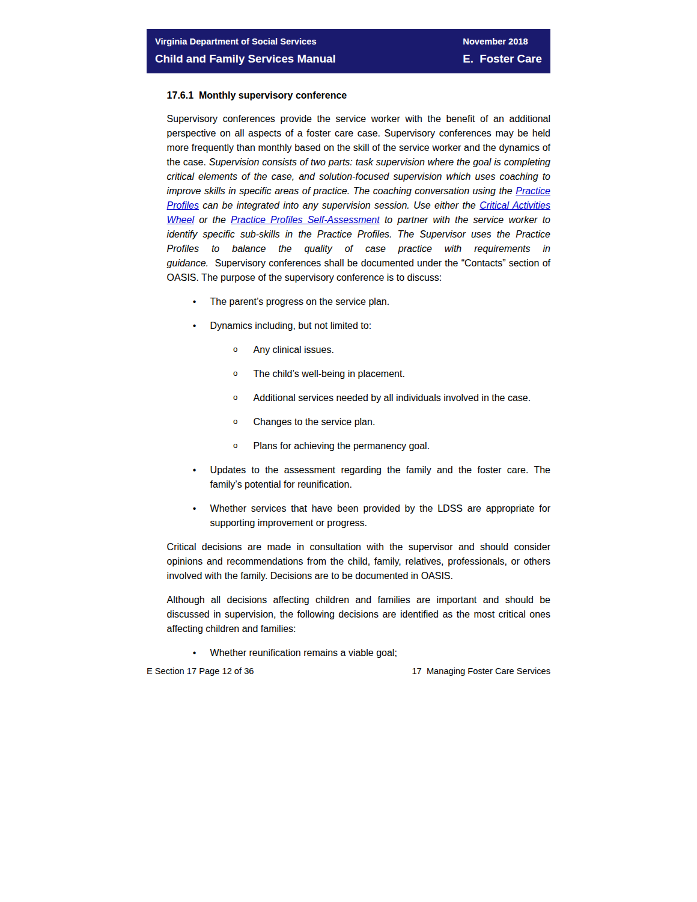Virginia Department of Social Services
Child and Family Services Manual
November 2018
E. Foster Care
17.6.1 Monthly supervisory conference
Supervisory conferences provide the service worker with the benefit of an additional perspective on all aspects of a foster care case. Supervisory conferences may be held more frequently than monthly based on the skill of the service worker and the dynamics of the case. Supervision consists of two parts: task supervision where the goal is completing critical elements of the case, and solution-focused supervision which uses coaching to improve skills in specific areas of practice. The coaching conversation using the Practice Profiles can be integrated into any supervision session. Use either the Critical Activities Wheel or the Practice Profiles Self-Assessment to partner with the service worker to identify specific sub-skills in the Practice Profiles. The Supervisor uses the Practice Profiles to balance the quality of case practice with requirements in guidance. Supervisory conferences shall be documented under the “Contacts” section of OASIS. The purpose of the supervisory conference is to discuss:
The parent’s progress on the service plan.
Dynamics including, but not limited to:
Any clinical issues.
The child’s well-being in placement.
Additional services needed by all individuals involved in the case.
Changes to the service plan.
Plans for achieving the permanency goal.
Updates to the assessment regarding the family and the foster care. The family’s potential for reunification.
Whether services that have been provided by the LDSS are appropriate for supporting improvement or progress.
Critical decisions are made in consultation with the supervisor and should consider opinions and recommendations from the child, family, relatives, professionals, or others involved with the family. Decisions are to be documented in OASIS.
Although all decisions affecting children and families are important and should be discussed in supervision, the following decisions are identified as the most critical ones affecting children and families:
Whether reunification remains a viable goal;
E Section 17 Page 12 of 36 17 Managing Foster Care Services